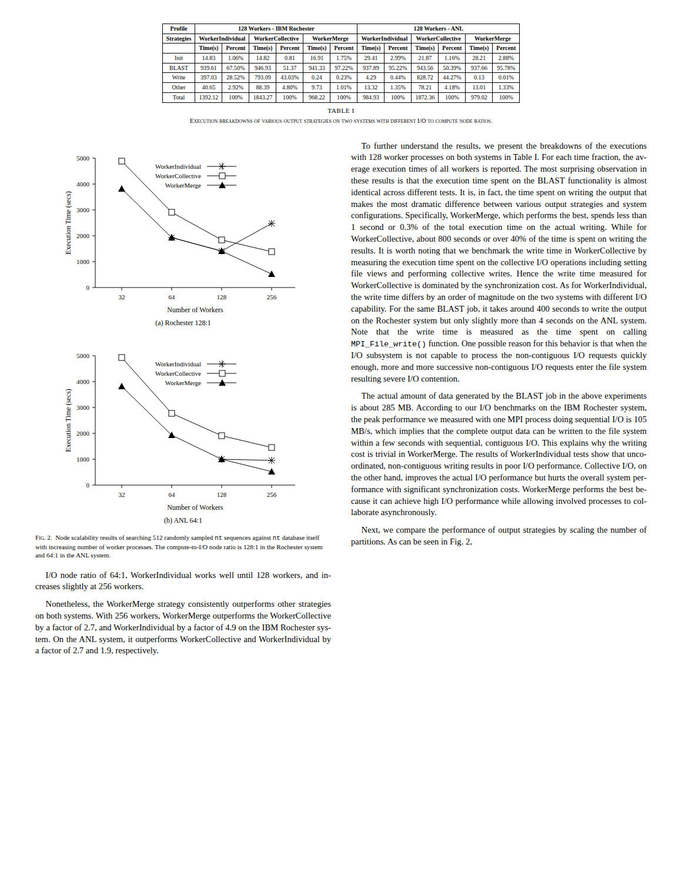| Profile | 128 Workers - IBM Rochester | 128 Workers - ANL |
| --- | --- | --- |
| Strategies | WorkerIndividual | WorkerCollective | WorkerMerge | WorkerIndividual | WorkerCollective | WorkerMerge |
| | Time(s) | Percent | Time(s) | Percent | Time(s) | Percent | Time(s) | Percent | Time(s) | Percent | Time(s) | Percent |
| Init | 14.83 | 1.06% | 14.82 | 0.81 | 16.91 | 1.75% | 29.41 | 2.99% | 21.87 | 1.16% | 28.21 | 2.88% |
| BLAST | 939.61 | 67.50% | 946.93 | 51.37 | 941.33 | 97.22% | 937.89 | 95.22% | 943.56 | 50.39% | 937.66 | 95.78% |
| Write | 397.03 | 28.52% | 793.09 | 43.03% | 0.24 | 0.23% | 4.29 | 0.44% | 828.72 | 44.27% | 0.13 | 0.01% |
| Other | 40.65 | 2.92% | 88.39 | 4.80% | 9.73 | 1.01% | 13.32 | 1.35% | 78.21 | 4.18% | 13.01 | 1.33% |
| Total | 1392.12 | 100% | 1843.27 | 100% | 968.22 | 100% | 984.93 | 100% | 1872.36 | 100% | 979.02 | 100% |
TABLE I Execution breakdowns of various output strategies on two systems with different I/O to compute node ratios.
0 1000 2000 3000 4000 5000 32 64 128 256 Number of Workers Execution Time (secs) WorkerIndividual WorkerCollective WorkerMerge
(a) Rochester 128:1
0 1000 2000 3000 4000 5000 32 64 128 256 Number of Workers Execution Time (secs) WorkerIndividual WorkerCollective WorkerMerge
(b) ANL 64:1
Fig. 2. Node scalability results of searching 512 randomly sampled nt sequences against nt database itself with increasing number of worker processes. The compute-to-I/O node ratio is 128:1 in the Rochester system and 64:1 in the ANL system.
I/O node ratio of 64:1, WorkerIndividual works well until 128 workers, and increases slightly at 256 workers.
Nonetheless, the WorkerMerge strategy consistently outperforms other strategies on both systems. With 256 workers, WorkerMerge outperforms the WorkerCollective by a factor of 2.7, and WorkerIndividual by a factor of 4.9 on the IBM Rochester system. On the ANL system, it outperforms WorkerCollective and WorkerIndividual by a factor of 2.7 and 1.9, respectively.
To further understand the results, we present the breakdowns of the executions with 128 worker processes on both systems in Table I. For each time fraction, the average execution times of all workers is reported. The most surprising observation in these results is that the execution time spent on the BLAST functionality is almost identical across different tests. It is, in fact, the time spent on writing the output that makes the most dramatic difference between various output strategies and system configurations. Specifically, WorkerMerge, which performs the best, spends less than 1 second or 0.3% of the total execution time on the actual writing. While for WorkerCollective, about 800 seconds or over 40% of the time is spent on writing the results. It is worth noting that we benchmark the write time in WorkerCollective by measuring the execution time spent on the collective I/O operations including setting file views and performing collective writes. Hence the write time measured for WorkerCollective is dominated by the synchronization cost. As for WorkerIndividual, the write time differs by an order of magnitude on the two systems with different I/O capability. For the same BLAST job, it takes around 400 seconds to write the output on the Rochester system but only slightly more than 4 seconds on the ANL system. Note that the write time is measured as the time spent on calling MPI_File_write() function. One possible reason for this behavior is that when the I/O subsystem is not capable to process the non-contiguous I/O requests quickly enough, more and more successive non-contiguous I/O requests enter the file system resulting severe I/O contention.
The actual amount of data generated by the BLAST job in the above experiments is about 285 MB. According to our I/O benchmarks on the IBM Rochester system, the peak performance we measured with one MPI process doing sequential I/O is 105 MB/s, which implies that the complete output data can be written to the file system within a few seconds with sequential, contiguous I/O. This explains why the writing cost is trivial in WorkerMerge. The results of WorkerIndividual tests show that uncoordinated, non-contiguous writing results in poor I/O performance. Collective I/O, on the other hand, improves the actual I/O performance but hurts the overall system performance with significant synchronization costs. WorkerMerge performs the best because it can achieve high I/O performance while allowing involved processes to collaborate asynchronously.
Next, we compare the performance of output strategies by scaling the number of partitions. As can be seen in Fig. 2,